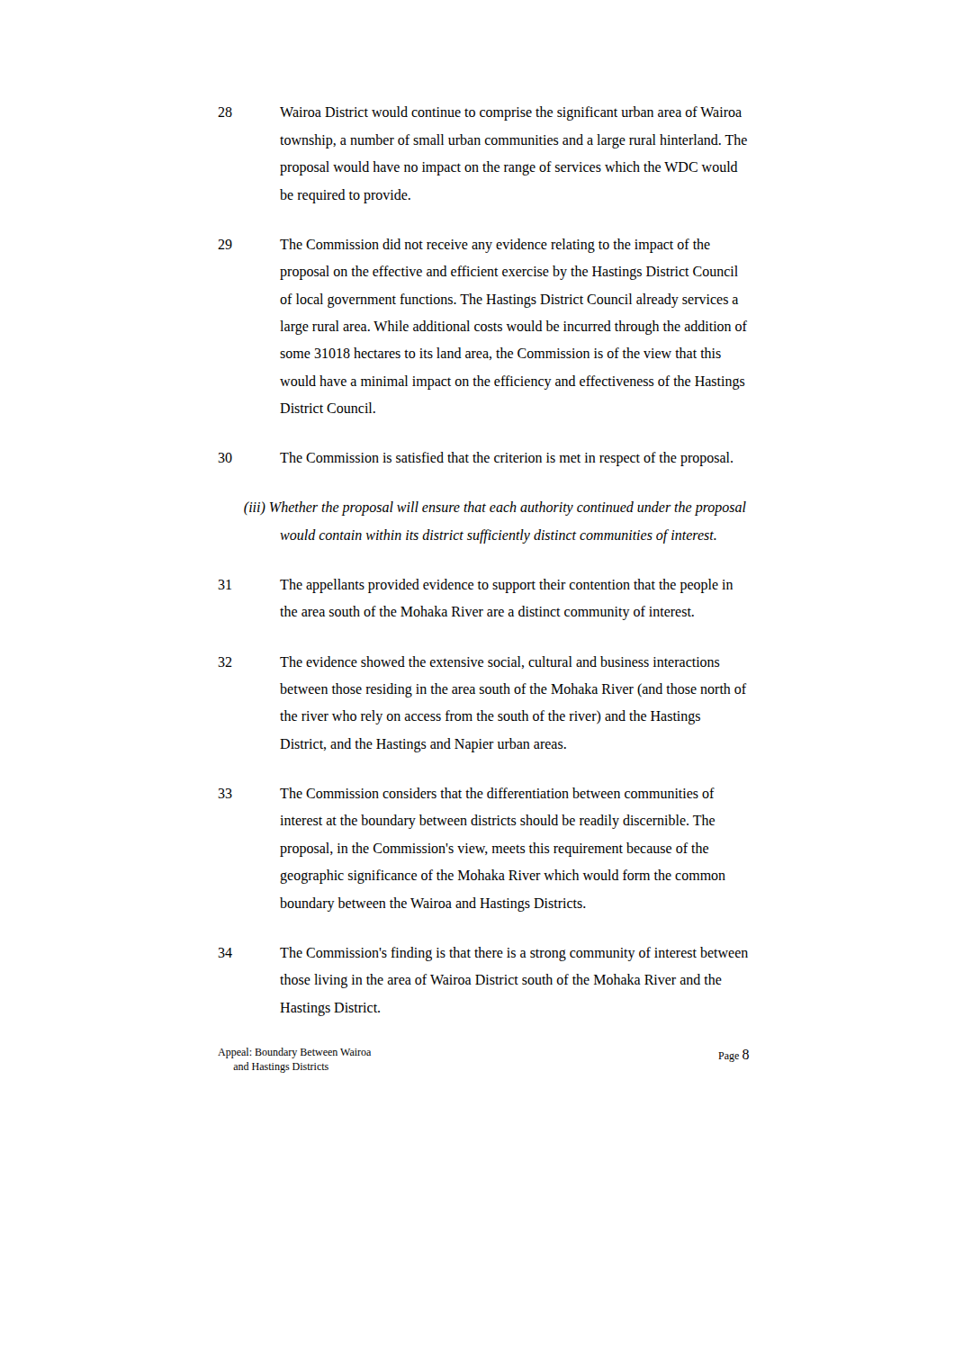Wairoa District would continue to comprise the significant urban area of Wairoa township, a number of small urban communities and a large rural hinterland. The proposal would have no impact on the range of services which the WDC would be required to provide.
The Commission did not receive any evidence relating to the impact of the proposal on the effective and efficient exercise by the Hastings District Council of local government functions. The Hastings District Council already services a large rural area. While additional costs would be incurred through the addition of some 31018 hectares to its land area, the Commission is of the view that this would have a minimal impact on the efficiency and effectiveness of the Hastings District Council.
The Commission is satisfied that the criterion is met in respect of the proposal.
(iii) Whether the proposal will ensure that each authority continued under the proposal would contain within its district sufficiently distinct communities of interest.
The appellants provided evidence to support their contention that the people in the area south of the Mohaka River are a distinct community of interest.
The evidence showed the extensive social, cultural and business interactions between those residing in the area south of the Mohaka River (and those north of the river who rely on access from the south of the river) and the Hastings District, and the Hastings and Napier urban areas.
The Commission considers that the differentiation between communities of interest at the boundary between districts should be readily discernible. The proposal, in the Commission's view, meets this requirement because of the geographic significance of the Mohaka River which would form the common boundary between the Wairoa and Hastings Districts.
The Commission's finding is that there is a strong community of interest between those living in the area of Wairoa District south of the Mohaka River and the Hastings District.
Appeal: Boundary Between Wairoa and Hastings Districts
Page 8